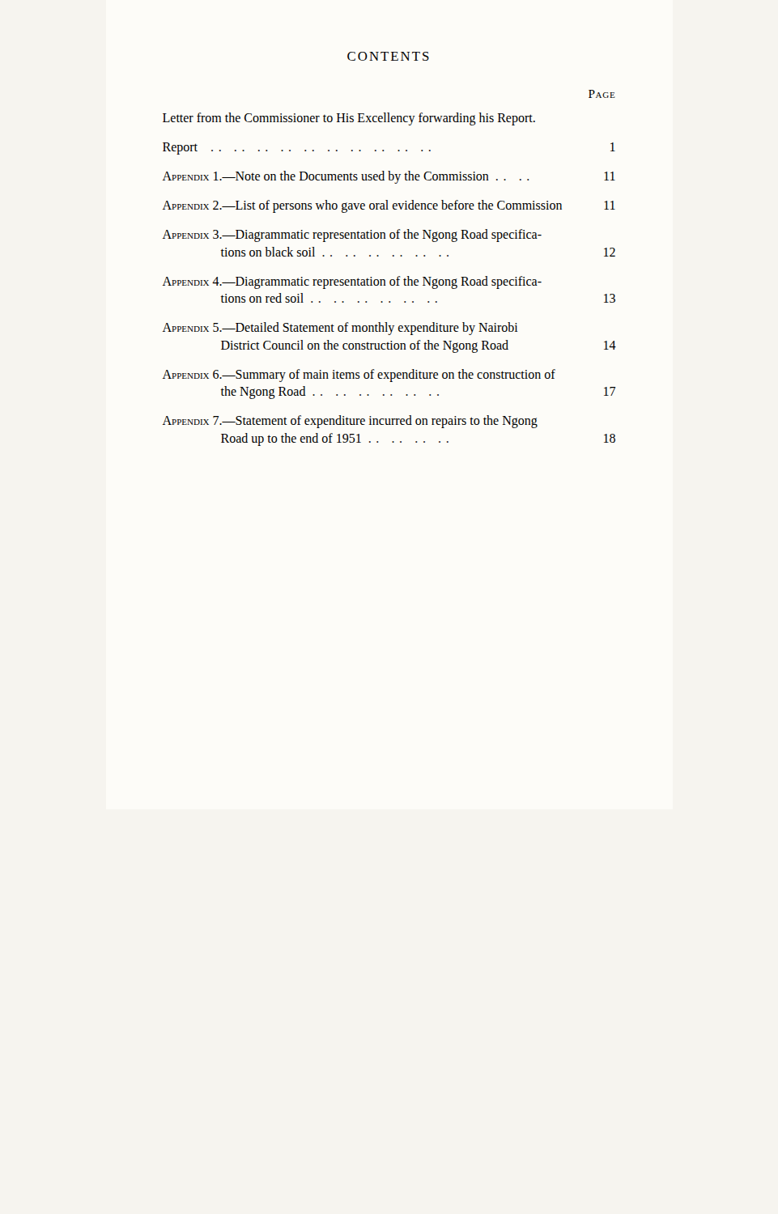Contents
Page
| Letter from the Commissioner to His Excellency forwarding his Report. | |
| Report .. .. .. .. .. .. .. .. .. .. | 1 |
| Appendix 1. —Note on the Documents used by the Commission .. .. | 11 |
| Appendix 2. —List of persons who gave oral evidence before the Commission | 11 |
| Appendix 3. —Diagrammatic representation of the Ngong Road specifica- tions on black soil .. .. .. .. .. .. | 12 |
| Appendix 4. —Diagrammatic representation of the Ngong Road specifica- tions on red soil .. .. .. .. .. .. | 13 |
| Appendix 5. —Detailed Statement of monthly expenditure by Nairobi District Council on the construction of the Ngong Road | 14 |
| Appendix 6. —Summary of main items of expenditure on the construction of the Ngong Road .. .. .. .. .. .. | 17 |
| Appendix 7. —Statement of expenditure incurred on repairs to the Ngong Road up to the end of 1951 .. .. .. .. | 18 |